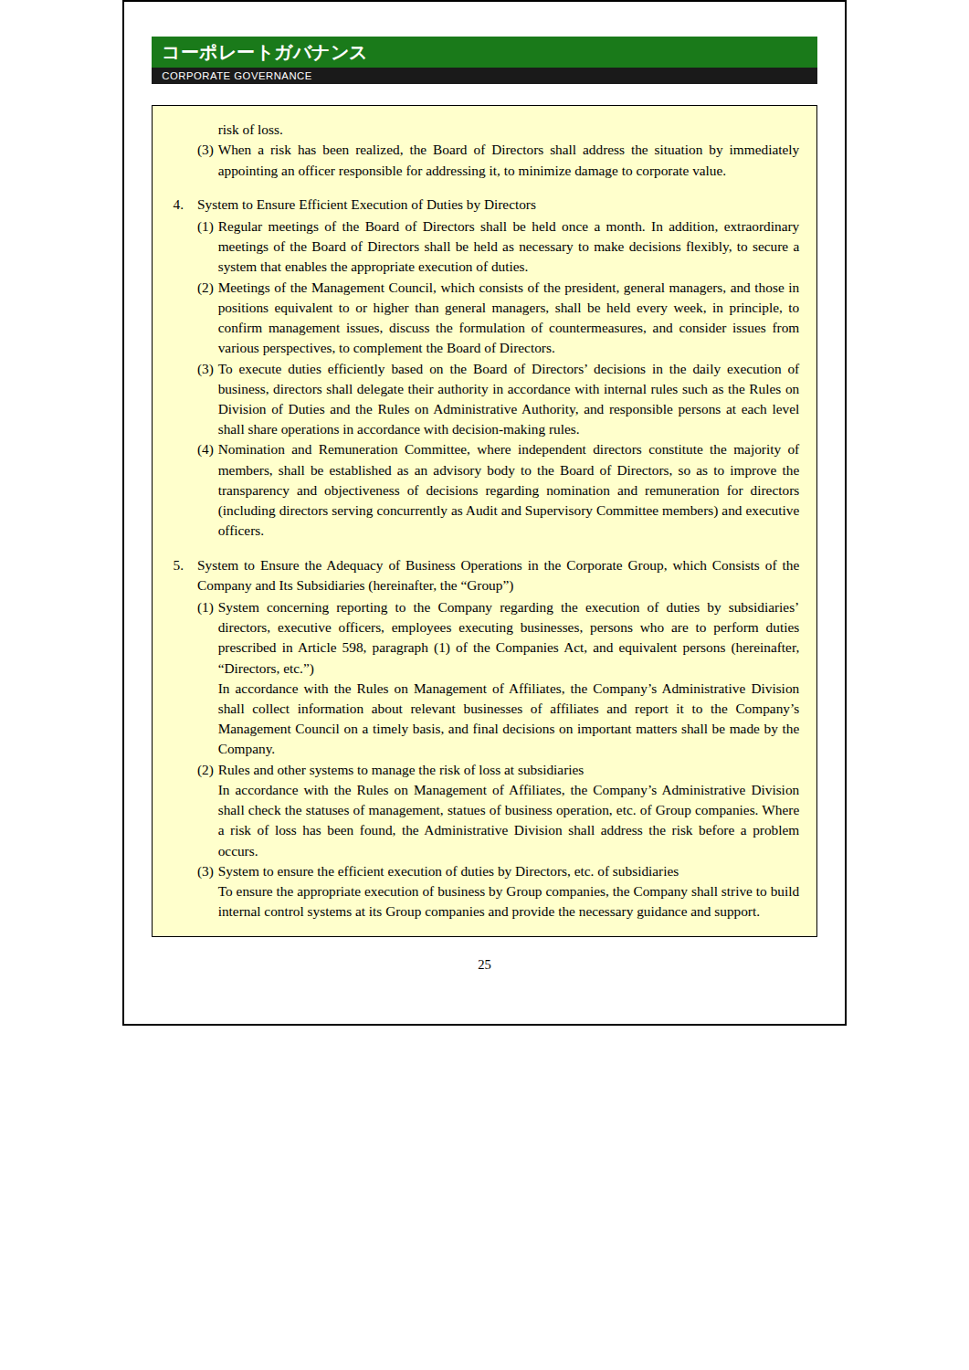コーポレートガバナンス
CORPORATE GOVERNANCE
risk of loss.
(3)
When a risk has been realized, the Board of Directors shall address the situation by immediately appointing an officer responsible for addressing it, to minimize damage to corporate value.
4.
System to Ensure Efficient Execution of Duties by Directors
(1)
Regular meetings of the Board of Directors shall be held once a month. In addition, extraordinary meetings of the Board of Directors shall be held as necessary to make decisions flexibly, to secure a system that enables the appropriate execution of duties.
(2)
Meetings of the Management Council, which consists of the president, general managers, and those in positions equivalent to or higher than general managers, shall be held every week, in principle, to confirm management issues, discuss the formulation of countermeasures, and consider issues from various perspectives, to complement the Board of Directors.
(3)
To execute duties efficiently based on the Board of Directors’ decisions in the daily execution of business, directors shall delegate their authority in accordance with internal rules such as the Rules on Division of Duties and the Rules on Administrative Authority, and responsible persons at each level shall share operations in accordance with decision-making rules.
(4)
Nomination and Remuneration Committee, where independent directors constitute the majority of members, shall be established as an advisory body to the Board of Directors, so as to improve the transparency and objectiveness of decisions regarding nomination and remuneration for directors (including directors serving concurrently as Audit and Supervisory Committee members) and executive officers.
5.
System to Ensure the Adequacy of Business Operations in the Corporate Group, which Consists of the Company and Its Subsidiaries (hereinafter, the “Group”)
(1)
System concerning reporting to the Company regarding the execution of duties by subsidiaries’ directors, executive officers, employees executing businesses, persons who are to perform duties prescribed in Article 598, paragraph (1) of the Companies Act, and equivalent persons (hereinafter, “Directors, etc.”)
In accordance with the Rules on Management of Affiliates, the Company’s Administrative Division shall collect information about relevant businesses of affiliates and report it to the Company’s Management Council on a timely basis, and final decisions on important matters shall be made by the Company.
(2)
Rules and other systems to manage the risk of loss at subsidiaries
In accordance with the Rules on Management of Affiliates, the Company’s Administrative Division shall check the statuses of management, statues of business operation, etc. of Group companies. Where a risk of loss has been found, the Administrative Division shall address the risk before a problem occurs.
(3)
System to ensure the efficient execution of duties by Directors, etc. of subsidiaries
To ensure the appropriate execution of business by Group companies, the Company shall strive to build internal control systems at its Group companies and provide the necessary guidance and support.
25